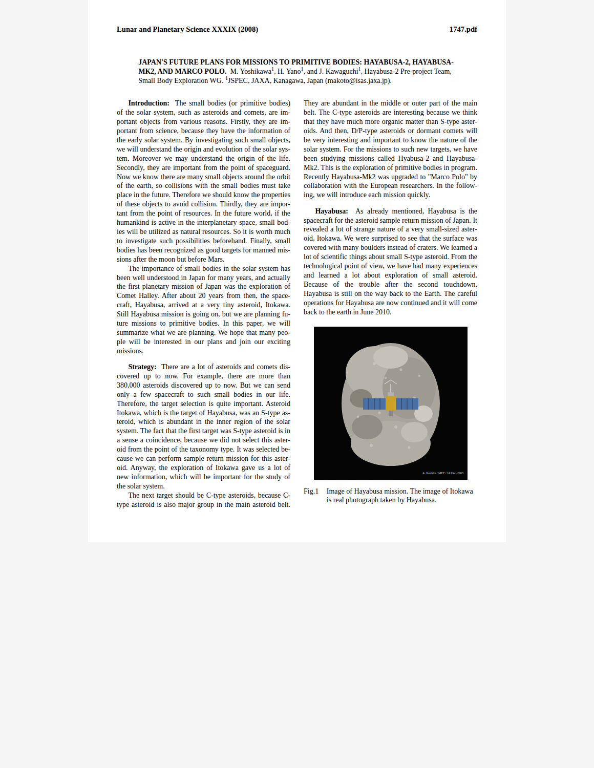Lunar and Planetary Science XXXIX (2008) 1747.pdf
Japan's future plans for missions to primitive bodies: Hayabusa-2, Hayabusa-Mk2, and Marco Polo. M. Yoshikawa1, H. Yano1, and J. Kawaguchi1, Hayabusa-2 Pre-project Team, Small Body Exploration WG. 1JSPEC, JAXA, Kanagawa, Japan (makoto@isas.jaxa.jp).
Introduction: The small bodies (or primitive bodies) of the solar system, such as asteroids and comets, are important objects from various reasons. Firstly, they are important from science, because they have the information of the early solar system. By investigating such small objects, we will understand the origin and evolution of the solar system. Moreover we may understand the origin of the life. Secondly, they are important from the point of spaceguard. Now we know there are many small objects around the orbit of the earth, so collisions with the small bodies must take place in the future. Therefore we should know the properties of these objects to avoid collision. Thirdly, they are important from the point of resources. In the future world, if the humankind is active in the interplanetary space, small bodies will be utilized as natural resources. So it is worth much to investigate such possibilities beforehand. Finally, small bodies has been recognized as good targets for manned missions after the moon but before Mars.
The importance of small bodies in the solar system has been well understood in Japan for many years, and actually the first planetary mission of Japan was the exploration of Comet Halley. After about 20 years from then, the spacecraft, Hayabusa, arrived at a very tiny asteroid, Itokawa. Still Hayabusa mission is going on, but we are planning future missions to primitive bodies. In this paper, we will summarize what we are planning. We hope that many people will be interested in our plans and join our exciting missions.
Strategy: There are a lot of asteroids and comets discovered up to now. For example, there are more than 380,000 asteroids discovered up to now. But we can send only a few spacecraft to such small bodies in our life. Therefore, the target selection is quite important. Asteroid Itokawa, which is the target of Hayabusa, was an S-type asteroid, which is abundant in the inner region of the solar system. The fact that the first target was S-type asteroid is in a sense a coincidence, because we did not select this asteroid from the point of the taxonomy type. It was selected because we can perform sample return mission for this asteroid. Anyway, the exploration of Itokawa gave us a lot of new information, which will be important for the study of the solar system.
The next target should be C-type asteroids, because C-type asteroid is also major group in the main asteroid belt. They are abundant in the middle or outer part of the main belt. The C-type asteroids are interesting because we think that they have much more organic matter than S-type asteroids. And then, D/P-type asteroids or dormant comets will be very interesting and important to know the nature of the solar system. For the missions to such new targets, we have been studying missions called Hyabusa-2 and Hayabusa-Mk2. This is the exploration of primitive bodies in program. Recently Hayabusa-Mk2 was upgraded to "Marco Polo" by collaboration with the European researchers. In the following, we will introduce each mission quickly.
Hayabusa: As already mentioned, Hayabusa is the spacecraft for the asteroid sample return mission of Japan. It revealed a lot of strange nature of a very small-sized asteroid, Itokawa. We were surprised to see that the surface was covered with many boulders instead of craters. We learned a lot of scientific things about small S-type asteroid. From the technological point of view, we have had many experiences and learned a lot about exploration of small asteroid. Because of the trouble after the second touchdown, Hayabusa is still on the way back to the Earth. The careful operations for Hayabusa are now continued and it will come back to the earth in June 2010.
Fig.1 Image of Hayabusa mission. The image of Itokawa is real photograph taken by Hayabusa.